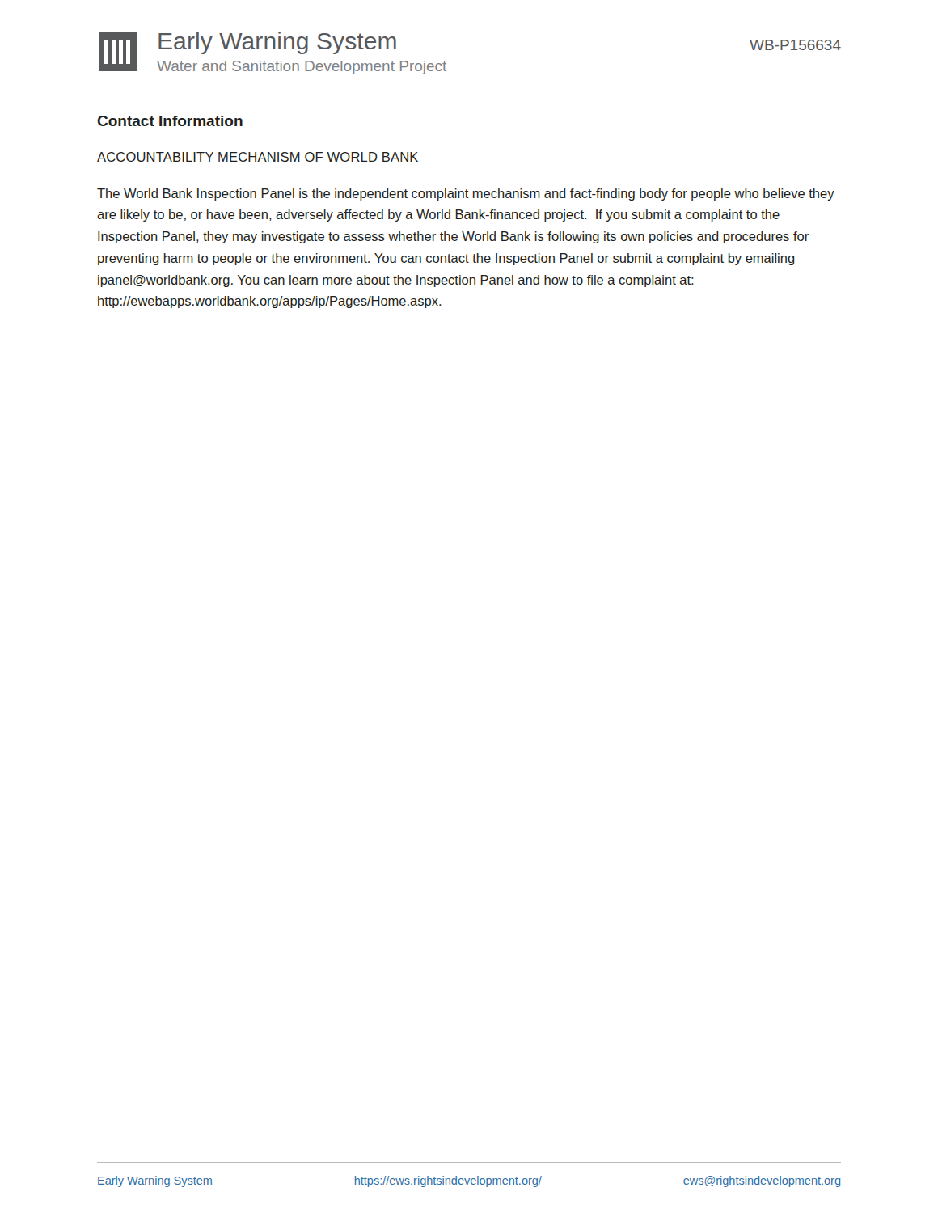Early Warning System logo
Early Warning System
Water and Sanitation Development Project
WB-P156634
Contact Information
ACCOUNTABILITY MECHANISM OF WORLD BANK
The World Bank Inspection Panel is the independent complaint mechanism and fact-finding body for people who believe they are likely to be, or have been, adversely affected by a World Bank-financed project. If you submit a complaint to the Inspection Panel, they may investigate to assess whether the World Bank is following its own policies and procedures for preventing harm to people or the environment. You can contact the Inspection Panel or submit a complaint by emailing ipanel@worldbank.org. You can learn more about the Inspection Panel and how to file a complaint at: http://ewebapps.worldbank.org/apps/ip/Pages/Home.aspx.
Early Warning System
https://ews.rightsindevelopment.org/
ews@rightsindevelopment.org